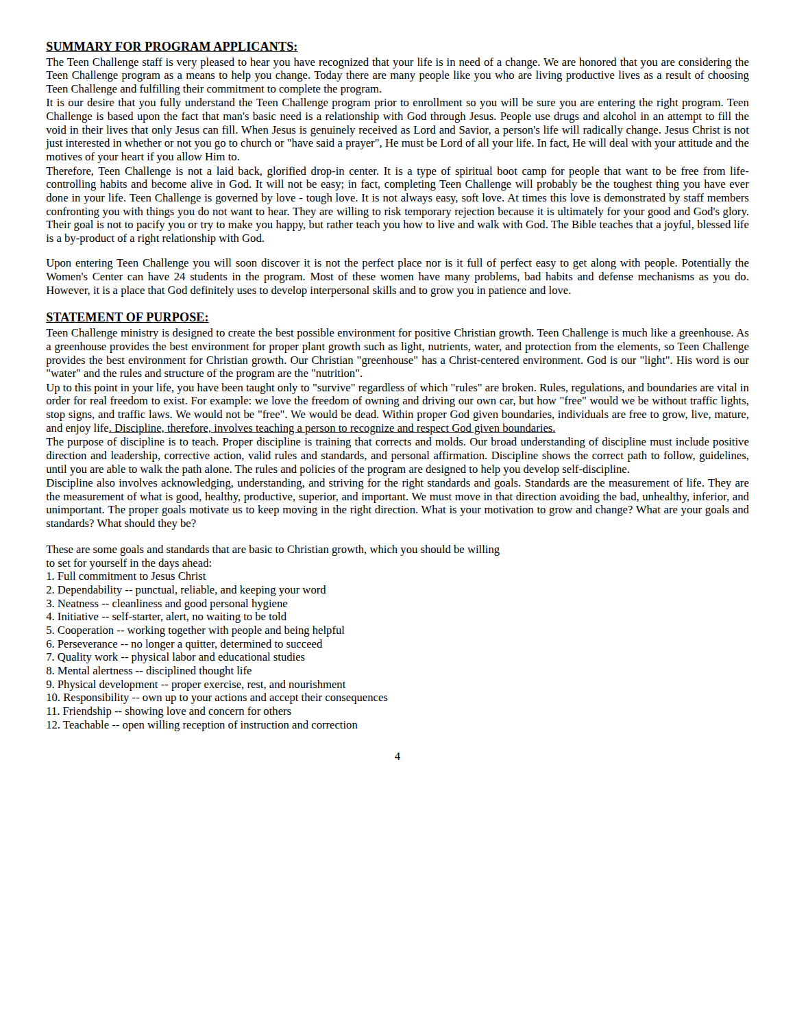SUMMARY FOR PROGRAM APPLICANTS:
The Teen Challenge staff is very pleased to hear you have recognized that your life is in need of a change. We are honored that you are considering the Teen Challenge program as a means to help you change. Today there are many people like you who are living productive lives as a result of choosing Teen Challenge and fulfilling their commitment to complete the program.
It is our desire that you fully understand the Teen Challenge program prior to enrollment so you will be sure you are entering the right program. Teen Challenge is based upon the fact that man's basic need is a relationship with God through Jesus. People use drugs and alcohol in an attempt to fill the void in their lives that only Jesus can fill. When Jesus is genuinely received as Lord and Savior, a person's life will radically change. Jesus Christ is not just interested in whether or not you go to church or "have said a prayer", He must be Lord of all your life. In fact, He will deal with your attitude and the motives of your heart if you allow Him to.
Therefore, Teen Challenge is not a laid back, glorified drop-in center. It is a type of spiritual boot camp for people that want to be free from life-controlling habits and become alive in God. It will not be easy; in fact, completing Teen Challenge will probably be the toughest thing you have ever done in your life. Teen Challenge is governed by love - tough love. It is not always easy, soft love. At times this love is demonstrated by staff members confronting you with things you do not want to hear. They are willing to risk temporary rejection because it is ultimately for your good and God's glory. Their goal is not to pacify you or try to make you happy, but rather teach you how to live and walk with God. The Bible teaches that a joyful, blessed life is a by-product of a right relationship with God.
Upon entering Teen Challenge you will soon discover it is not the perfect place nor is it full of perfect easy to get along with people. Potentially the Women's Center can have 24 students in the program. Most of these women have many problems, bad habits and defense mechanisms as you do. However, it is a place that God definitely uses to develop interpersonal skills and to grow you in patience and love.
STATEMENT OF PURPOSE:
Teen Challenge ministry is designed to create the best possible environment for positive Christian growth. Teen Challenge is much like a greenhouse. As a greenhouse provides the best environment for proper plant growth such as light, nutrients, water, and protection from the elements, so Teen Challenge provides the best environment for Christian growth. Our Christian "greenhouse" has a Christ-centered environment. God is our "light". His word is our "water" and the rules and structure of the program are the "nutrition".
Up to this point in your life, you have been taught only to "survive" regardless of which "rules" are broken. Rules, regulations, and boundaries are vital in order for real freedom to exist. For example: we love the freedom of owning and driving our own car, but how "free" would we be without traffic lights, stop signs, and traffic laws. We would not be "free". We would be dead. Within proper God given boundaries, individuals are free to grow, live, mature, and enjoy life. Discipline, therefore, involves teaching a person to recognize and respect God given boundaries.
The purpose of discipline is to teach. Proper discipline is training that corrects and molds. Our broad understanding of discipline must include positive direction and leadership, corrective action, valid rules and standards, and personal affirmation. Discipline shows the correct path to follow, guidelines, until you are able to walk the path alone. The rules and policies of the program are designed to help you develop self-discipline.
Discipline also involves acknowledging, understanding, and striving for the right standards and goals. Standards are the measurement of life. They are the measurement of what is good, healthy, productive, superior, and important. We must move in that direction avoiding the bad, unhealthy, inferior, and unimportant. The proper goals motivate us to keep moving in the right direction. What is your motivation to grow and change? What are your goals and standards? What should they be?
These are some goals and standards that are basic to Christian growth, which you should be willing
to set for yourself in the days ahead:
1. Full commitment to Jesus Christ
2. Dependability -- punctual, reliable, and keeping your word
3. Neatness -- cleanliness and good personal hygiene
4. Initiative -- self-starter, alert, no waiting to be told
5. Cooperation -- working together with people and being helpful
6. Perseverance -- no longer a quitter, determined to succeed
7. Quality work -- physical labor and educational studies
8. Mental alertness -- disciplined thought life
9. Physical development -- proper exercise, rest, and nourishment
10. Responsibility -- own up to your actions and accept their consequences
11. Friendship -- showing love and concern for others
12. Teachable -- open willing reception of instruction and correction
4